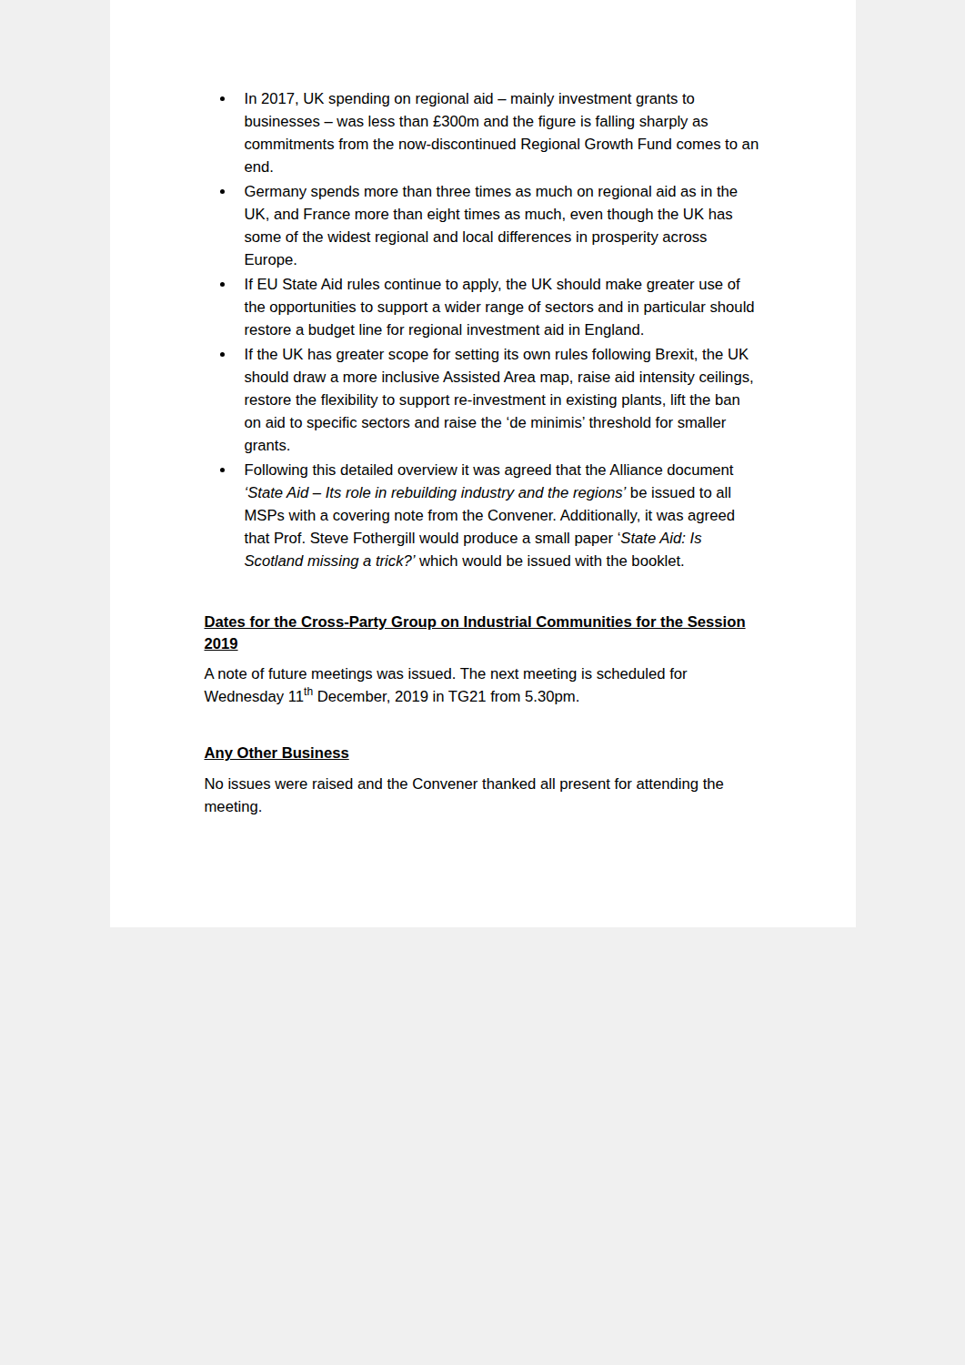In 2017, UK spending on regional aid – mainly investment grants to businesses – was less than £300m and the figure is falling sharply as commitments from the now-discontinued Regional Growth Fund comes to an end.
Germany spends more than three times as much on regional aid as in the UK, and France more than eight times as much, even though the UK has some of the widest regional and local differences in prosperity across Europe.
If EU State Aid rules continue to apply, the UK should make greater use of the opportunities to support a wider range of sectors and in particular should restore a budget line for regional investment aid in England.
If the UK has greater scope for setting its own rules following Brexit, the UK should draw a more inclusive Assisted Area map, raise aid intensity ceilings, restore the flexibility to support re-investment in existing plants, lift the ban on aid to specific sectors and raise the ‘de minimis’ threshold for smaller grants.
Following this detailed overview it was agreed that the Alliance document ‘State Aid – Its role in rebuilding industry and the regions’ be issued to all MSPs with a covering note from the Convener. Additionally, it was agreed that Prof. Steve Fothergill would produce a small paper ‘State Aid: Is Scotland missing a trick?’ which would be issued with the booklet.
Dates for the Cross-Party Group on Industrial Communities for the Session 2019
A note of future meetings was issued. The next meeting is scheduled for Wednesday 11th December, 2019 in TG21 from 5.30pm.
Any Other Business
No issues were raised and the Convener thanked all present for attending the meeting.